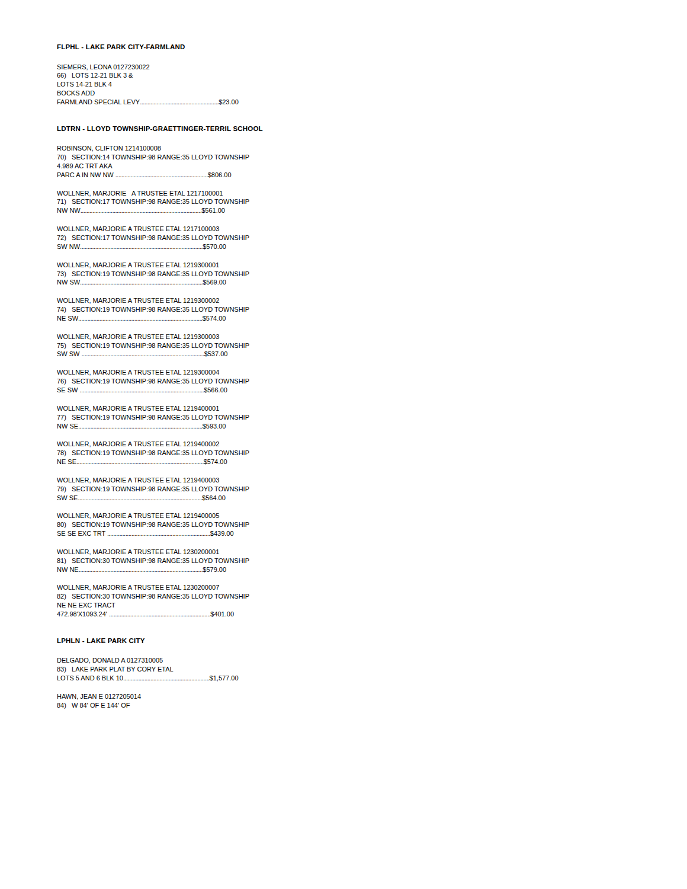FLPHL - LAKE PARK CITY-FARMLAND
SIEMERS, LEONA 0127230022
66) LOTS 12-21 BLK 3 &
LOTS 14-21 BLK 4
BOCKS ADD
FARMLAND SPECIAL LEVY....................................................$23.00
LDTRN - LLOYD TOWNSHIP-GRAETTINGER-TERRIL SCHOOL
ROBINSON, CLIFTON 1214100008
70) SECTION:14 TOWNSHIP:98 RANGE:35 LLOYD TOWNSHIP
4.989 AC TRT AKA
PARC A IN NW NW .............................................................$806.00
WOLLNER, MARJORIE A TRUSTEE ETAL 1217100001
71) SECTION:17 TOWNSHIP:98 RANGE:35 LLOYD TOWNSHIP
NW NW................................................................................$561.00
WOLLNER, MARJORIE A TRUSTEE ETAL 1217100003
72) SECTION:17 TOWNSHIP:98 RANGE:35 LLOYD TOWNSHIP
SW NW.................................................................................$570.00
WOLLNER, MARJORIE A TRUSTEE ETAL 1219300001
73) SECTION:19 TOWNSHIP:98 RANGE:35 LLOYD TOWNSHIP
NW SW.................................................................................$569.00
WOLLNER, MARJORIE A TRUSTEE ETAL 1219300002
74) SECTION:19 TOWNSHIP:98 RANGE:35 LLOYD TOWNSHIP
NE SW..................................................................................$574.00
WOLLNER, MARJORIE A TRUSTEE ETAL 1219300003
75) SECTION:19 TOWNSHIP:98 RANGE:35 LLOYD TOWNSHIP
SW SW .................................................................................$537.00
WOLLNER, MARJORIE A TRUSTEE ETAL 1219300004
76) SECTION:19 TOWNSHIP:98 RANGE:35 LLOYD TOWNSHIP
SE SW ..................................................................................$566.00
WOLLNER, MARJORIE A TRUSTEE ETAL 1219400001
77) SECTION:19 TOWNSHIP:98 RANGE:35 LLOYD TOWNSHIP
NW SE..................................................................................$593.00
WOLLNER, MARJORIE A TRUSTEE ETAL 1219400002
78) SECTION:19 TOWNSHIP:98 RANGE:35 LLOYD TOWNSHIP
NE SE....................................................................................$574.00
WOLLNER, MARJORIE A TRUSTEE ETAL 1219400003
79) SECTION:19 TOWNSHIP:98 RANGE:35 LLOYD TOWNSHIP
SW SE..................................................................................$564.00
WOLLNER, MARJORIE A TRUSTEE ETAL 1219400005
80) SECTION:19 TOWNSHIP:98 RANGE:35 LLOYD TOWNSHIP
SE SE EXC TRT ....................................................................$439.00
WOLLNER, MARJORIE A TRUSTEE ETAL 1230200001
81) SECTION:30 TOWNSHIP:98 RANGE:35 LLOYD TOWNSHIP
NW NE..................................................................................$579.00
WOLLNER, MARJORIE A TRUSTEE ETAL 1230200007
82) SECTION:30 TOWNSHIP:98 RANGE:35 LLOYD TOWNSHIP
NE NE EXC TRACT
472.98'X1093.24' ...................................................................$401.00
LPHLN - LAKE PARK CITY
DELGADO, DONALD A 0127310005
83) LAKE PARK PLAT BY CORY ETAL
LOTS 5 AND 6 BLK 10.........................................................$1,577.00
HAWN, JEAN E 0127205014
84) W 84' OF E 144' OF